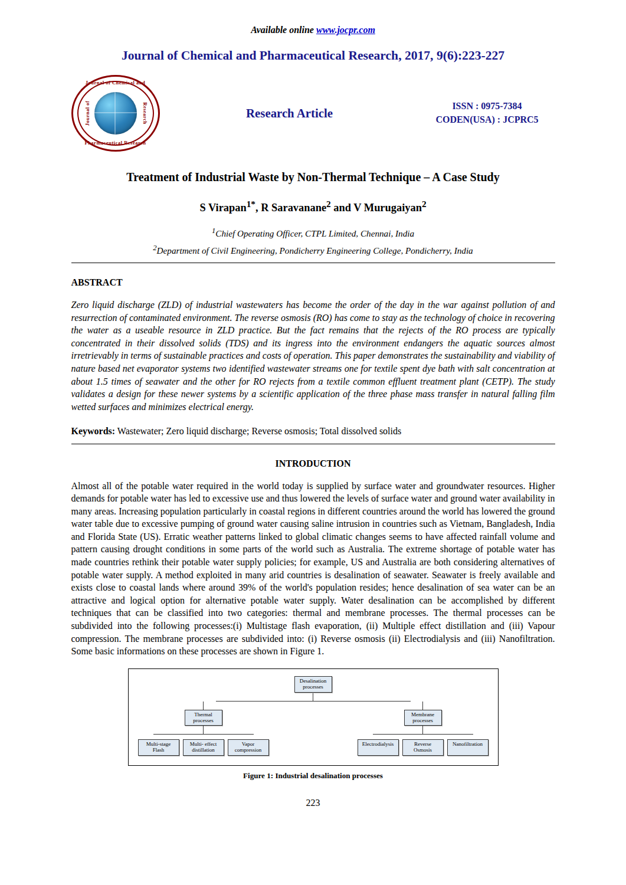Available online www.jocpr.com
Journal of Chemical and Pharmaceutical Research, 2017, 9(6):223-227
Journal of Chemical and
Pharmaceutical Research
Journal of
Research
Research Article
ISSN : 0975-7384
CODEN(USA) : JCPRC5
Treatment of Industrial Waste by Non-Thermal Technique – A Case Study
S Virapan1*, R Saravanane2 and V Murugaiyan2
1Chief Operating Officer, CTPL Limited, Chennai, India
2Department of Civil Engineering, Pondicherry Engineering College, Pondicherry, India
ABSTRACT
Zero liquid discharge (ZLD) of industrial wastewaters has become the order of the day in the war against pollution of and resurrection of contaminated environment. The reverse osmosis (RO) has come to stay as the technology of choice in recovering the water as a useable resource in ZLD practice. But the fact remains that the rejects of the RO process are typically concentrated in their dissolved solids (TDS) and its ingress into the environment endangers the aquatic sources almost irretrievably in terms of sustainable practices and costs of operation. This paper demonstrates the sustainability and viability of nature based net evaporator systems two identified wastewater streams one for textile spent dye bath with salt concentration at about 1.5 times of seawater and the other for RO rejects from a textile common effluent treatment plant (CETP). The study validates a design for these newer systems by a scientific application of the three phase mass transfer in natural falling film wetted surfaces and minimizes electrical energy.
Keywords: Wastewater; Zero liquid discharge; Reverse osmosis; Total dissolved solids
INTRODUCTION
Almost all of the potable water required in the world today is supplied by surface water and groundwater resources. Higher demands for potable water has led to excessive use and thus lowered the levels of surface water and ground water availability in many areas. Increasing population particularly in coastal regions in different countries around the world has lowered the ground water table due to excessive pumping of ground water causing saline intrusion in countries such as Vietnam, Bangladesh, India and Florida State (US). Erratic weather patterns linked to global climatic changes seems to have affected rainfall volume and pattern causing drought conditions in some parts of the world such as Australia. The extreme shortage of potable water has made countries rethink their potable water supply policies; for example, US and Australia are both considering alternatives of potable water supply. A method exploited in many arid countries is desalination of seawater. Seawater is freely available and exists close to coastal lands where around 39% of the world's population resides; hence desalination of sea water can be an attractive and logical option for alternative potable water supply. Water desalination can be accomplished by different techniques that can be classified into two categories: thermal and membrane processes. The thermal processes can be subdivided into the following processes:(i) Multistage flash evaporation, (ii) Multiple effect distillation and (iii) Vapour compression. The membrane processes are subdivided into: (i) Reverse osmosis (ii) Electrodialysis and (iii) Nanofiltration. Some basic informations on these processes are shown in Figure 1.
Desalination
processes
Thermal
processes
Multi-stage
Flash
Multi- effect
distillation
Vapor
compression
Membrane
processes
Electrodialysis
Reverse
Osmosis
Nanofiltration
Figure 1: Industrial desalination processes
223